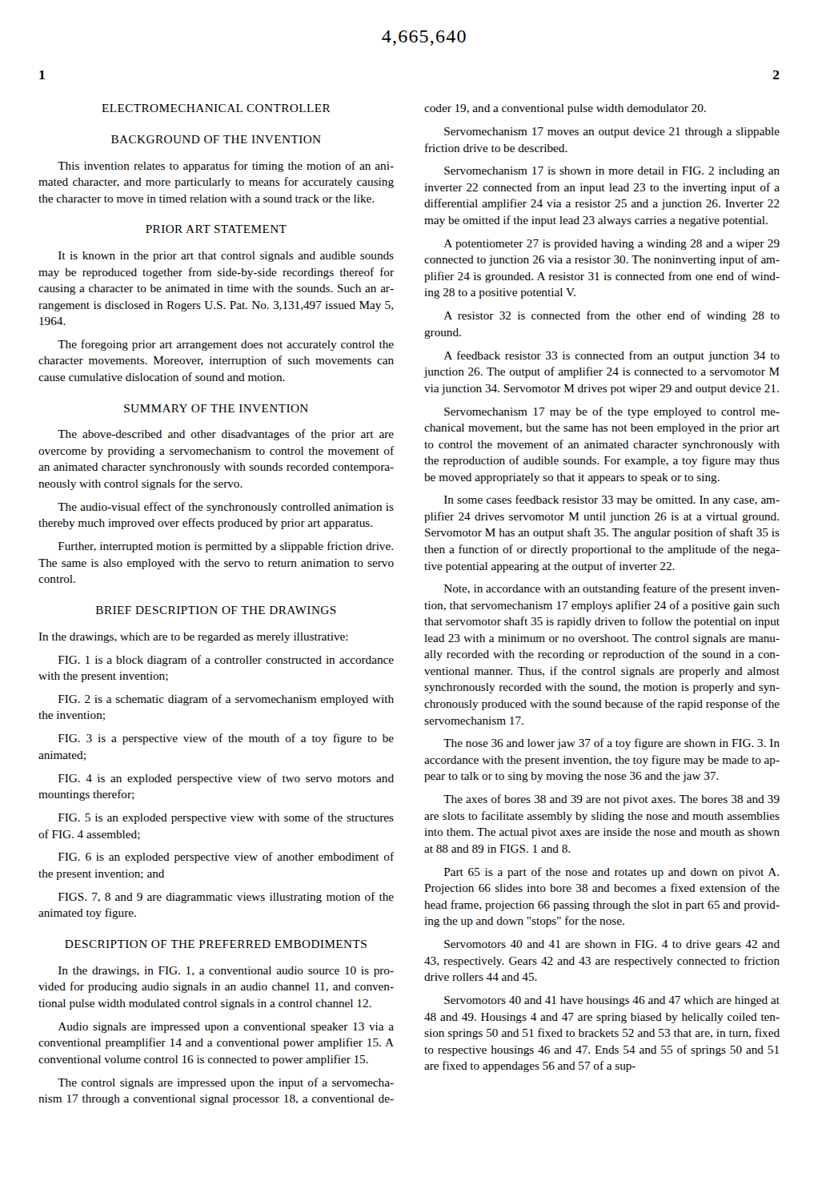4,665,640
1 2
Electromechanical Controller
Background of the Invention
This invention relates to apparatus for timing the motion of an animated character, and more particularly to means for accurately causing the character to move in timed relation with a sound track or the like.
Prior Art Statement
It is known in the prior art that control signals and audible sounds may be reproduced together from side-by-side recordings thereof for causing a character to be animated in time with the sounds. Such an arrangement is disclosed in Rogers U.S. Pat. No. 3,131,497 issued May 5, 1964.
The foregoing prior art arrangement does not accurately control the character movements. Moreover, interruption of such movements can cause cumulative dislocation of sound and motion.
Summary of the Invention
The above-described and other disadvantages of the prior art are overcome by providing a servomechanism to control the movement of an animated character synchronously with sounds recorded contemporaneously with control signals for the servo.
The audio-visual effect of the synchronously controlled animation is thereby much improved over effects produced by prior art apparatus.
Further, interrupted motion is permitted by a slippable friction drive. The same is also employed with the servo to return animation to servo control.
Brief Description of the Drawings
In the drawings, which are to be regarded as merely illustrative:
FIG. 1 is a block diagram of a controller constructed in accordance with the present invention;
FIG. 2 is a schematic diagram of a servomechanism employed with the invention;
FIG. 3 is a perspective view of the mouth of a toy figure to be animated;
FIG. 4 is an exploded perspective view of two servo motors and mountings therefor;
FIG. 5 is an exploded perspective view with some of the structures of FIG. 4 assembled;
FIG. 6 is an exploded perspective view of another embodiment of the present invention; and
FIGS. 7, 8 and 9 are diagrammatic views illustrating motion of the animated toy figure.
Description of the Preferred Embodiments
In the drawings, in FIG. 1, a conventional audio source 10 is provided for producing audio signals in an audio channel 11, and conventional pulse width modulated control signals in a control channel 12.
Audio signals are impressed upon a conventional speaker 13 via a conventional preamplifier 14 and a conventional power amplifier 15. A conventional volume control 16 is connected to power amplifier 15.
The control signals are impressed upon the input of a servomechanism 17 through a conventional signal processor 18, a conventional decoder 19, and a conventional pulse width demodulator 20.
Servomechanism 17 moves an output device 21 through a slippable friction drive to be described.
Servomechanism 17 is shown in more detail in FIG. 2 including an inverter 22 connected from an input lead 23 to the inverting input of a differential amplifier 24 via a resistor 25 and a junction 26. Inverter 22 may be omitted if the input lead 23 always carries a negative potential.
A potentiometer 27 is provided having a winding 28 and a wiper 29 connected to junction 26 via a resistor 30. The noninverting input of amplifier 24 is grounded. A resistor 31 is connected from one end of winding 28 to a positive potential V.
A resistor 32 is connected from the other end of winding 28 to ground.
A feedback resistor 33 is connected from an output junction 34 to junction 26. The output of amplifier 24 is connected to a servomotor M via junction 34. Servomotor M drives pot wiper 29 and output device 21.
Servomechanism 17 may be of the type employed to control mechanical movement, but the same has not been employed in the prior art to control the movement of an animated character synchronously with the reproduction of audible sounds. For example, a toy figure may thus be moved appropriately so that it appears to speak or to sing.
In some cases feedback resistor 33 may be omitted. In any case, amplifier 24 drives servomotor M until junction 26 is at a virtual ground. Servomotor M has an output shaft 35. The angular position of shaft 35 is then a function of or directly proportional to the amplitude of the negative potential appearing at the output of inverter 22.
Note, in accordance with an outstanding feature of the present invention, that servomechanism 17 employs aplifier 24 of a positive gain such that servomotor shaft 35 is rapidly driven to follow the potential on input lead 23 with a minimum or no overshoot. The control signals are manually recorded with the recording or reproduction of the sound in a conventional manner. Thus, if the control signals are properly and almost synchronously recorded with the sound, the motion is properly and synchronously produced with the sound because of the rapid response of the servomechanism 17.
The nose 36 and lower jaw 37 of a toy figure are shown in FIG. 3. In accordance with the present invention, the toy figure may be made to appear to talk or to sing by moving the nose 36 and the jaw 37.
The axes of bores 38 and 39 are not pivot axes. The bores 38 and 39 are slots to facilitate assembly by sliding the nose and mouth assemblies into them. The actual pivot axes are inside the nose and mouth as shown at 88 and 89 in FIGS. 1 and 8.
Part 65 is a part of the nose and rotates up and down on pivot A. Projection 66 slides into bore 38 and becomes a fixed extension of the head frame, projection 66 passing through the slot in part 65 and providing the up and down "stops" for the nose.
Servomotors 40 and 41 are shown in FIG. 4 to drive gears 42 and 43, respectively. Gears 42 and 43 are respectively connected to friction drive rollers 44 and 45.
Servomotors 40 and 41 have housings 46 and 47 which are hinged at 48 and 49. Housings 4 and 47 are spring biased by helically coiled tension springs 50 and 51 fixed to brackets 52 and 53 that are, in turn, fixed to respective housings 46 and 47. Ends 54 and 55 of springs 50 and 51 are fixed to appendages 56 and 57 of a sup-